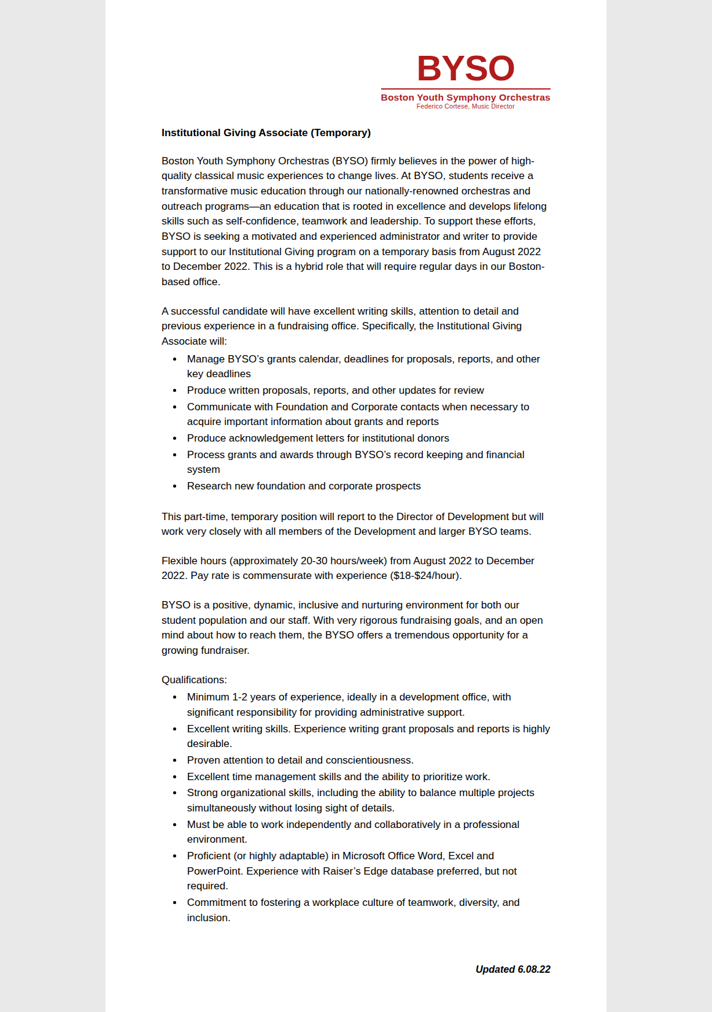BYSO
Boston Youth Symphony Orchestras Federico Cortese, Music Director
Institutional Giving Associate (Temporary)
Boston Youth Symphony Orchestras (BYSO) firmly believes in the power of high-quality classical music experiences to change lives. At BYSO, students receive a transformative music education through our nationally-renowned orchestras and outreach programs—an education that is rooted in excellence and develops lifelong skills such as self-confidence, teamwork and leadership. To support these efforts, BYSO is seeking a motivated and experienced administrator and writer to provide support to our Institutional Giving program on a temporary basis from August 2022 to December 2022. This is a hybrid role that will require regular days in our Boston-based office.
A successful candidate will have excellent writing skills, attention to detail and previous experience in a fundraising office. Specifically, the Institutional Giving Associate will:
Manage BYSO’s grants calendar, deadlines for proposals, reports, and other key deadlines
Produce written proposals, reports, and other updates for review
Communicate with Foundation and Corporate contacts when necessary to acquire important information about grants and reports
Produce acknowledgement letters for institutional donors
Process grants and awards through BYSO’s record keeping and financial system
Research new foundation and corporate prospects
This part-time, temporary position will report to the Director of Development but will work very closely with all members of the Development and larger BYSO teams.
Flexible hours (approximately 20-30 hours/week) from August 2022 to December 2022. Pay rate is commensurate with experience ($18-$24/hour).
BYSO is a positive, dynamic, inclusive and nurturing environment for both our student population and our staff. With very rigorous fundraising goals, and an open mind about how to reach them, the BYSO offers a tremendous opportunity for a growing fundraiser.
Qualifications:
Minimum 1-2 years of experience, ideally in a development office, with significant responsibility for providing administrative support.
Excellent writing skills. Experience writing grant proposals and reports is highly desirable.
Proven attention to detail and conscientiousness.
Excellent time management skills and the ability to prioritize work.
Strong organizational skills, including the ability to balance multiple projects simultaneously without losing sight of details.
Must be able to work independently and collaboratively in a professional environment.
Proficient (or highly adaptable) in Microsoft Office Word, Excel and PowerPoint. Experience with Raiser’s Edge database preferred, but not required.
Commitment to fostering a workplace culture of teamwork, diversity, and inclusion.
Updated 6.08.22